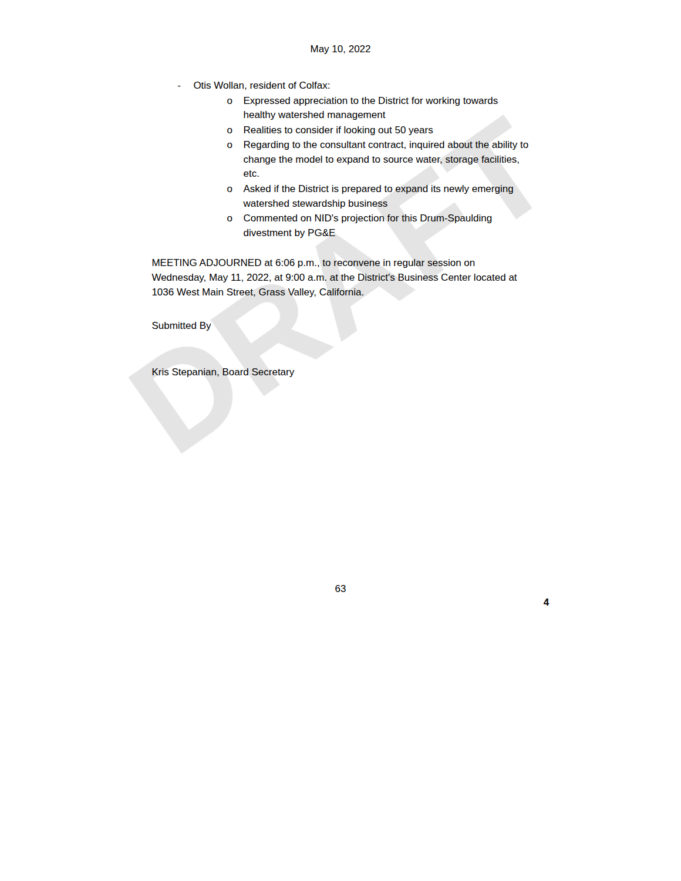DRAFT
May 10, 2022
-Otis Wollan, resident of Colfax:
oExpressed appreciation to the District for working towards healthy watershed management
oRealities to consider if looking out 50 years
oRegarding to the consultant contract, inquired about the ability to change the model to expand to source water, storage facilities, etc.
oAsked if the District is prepared to expand its newly emerging watershed stewardship business
oCommented on NID's projection for this Drum-Spaulding divestment by PG&E
MEETING ADJOURNED at 6:06 p.m., to reconvene in regular session on Wednesday, May 11, 2022, at 9:00 a.m. at the District's Business Center located at 1036 West Main Street, Grass Valley, California.
Submitted By
Kris Stepanian, Board Secretary
63
4